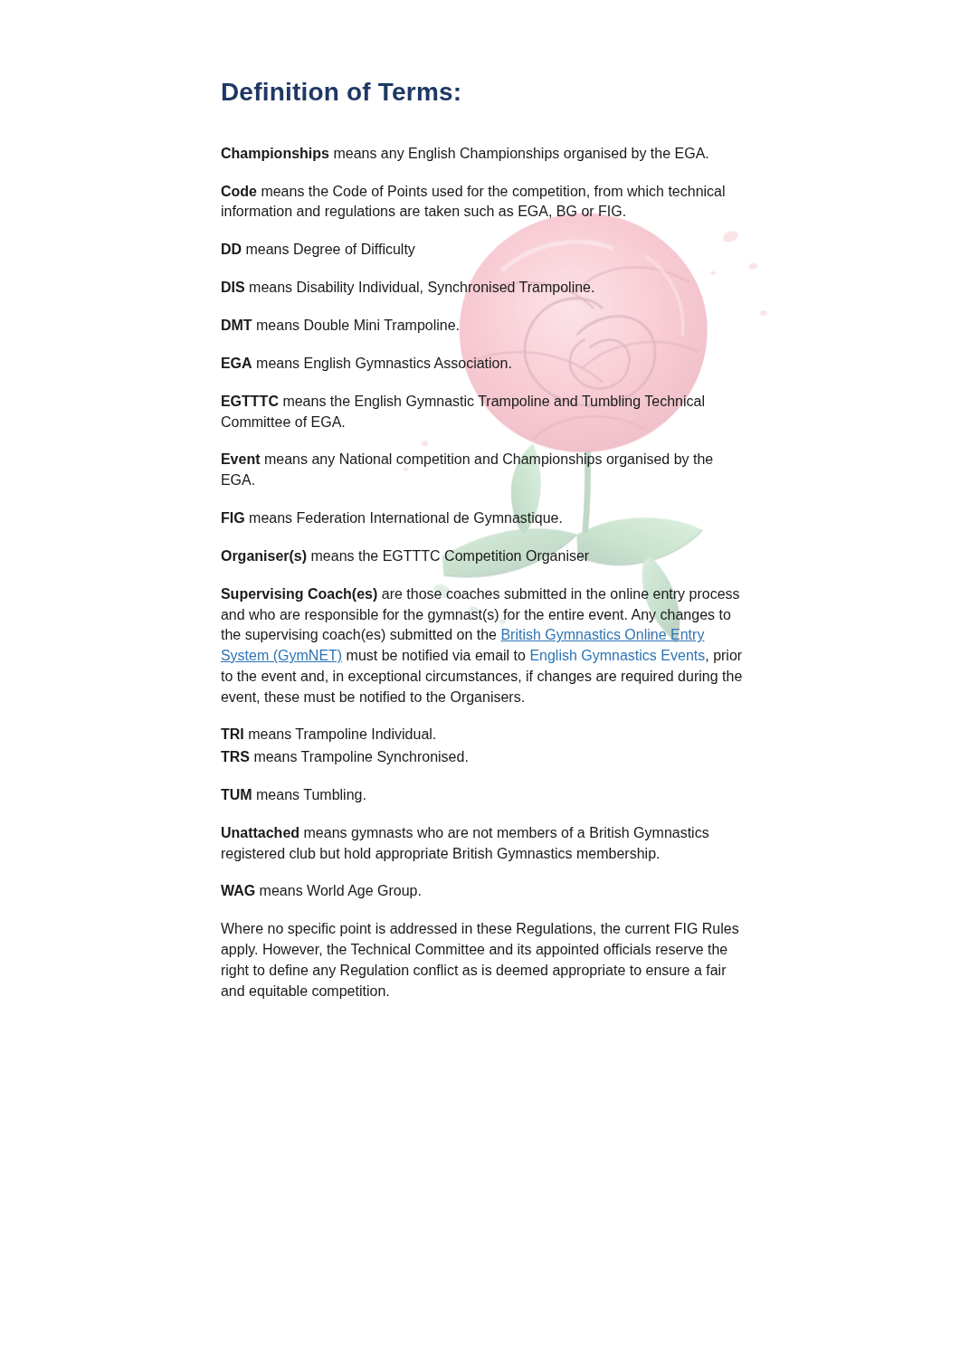Definition of Terms:
Championships means any English Championships organised by the EGA.
Code means the Code of Points used for the competition, from which technical information and regulations are taken such as EGA, BG or FIG.
DD means Degree of Difficulty
DIS means Disability Individual, Synchronised Trampoline.
DMT means Double Mini Trampoline.
EGA means English Gymnastics Association.
EGTTTC means the English Gymnastic Trampoline and Tumbling Technical Committee of EGA.
Event means any National competition and Championships organised by the EGA.
FIG means Federation International de Gymnastique.
Organiser(s) means the EGTTTC Competition Organiser
Supervising Coach(es) are those coaches submitted in the online entry process and who are responsible for the gymnast(s) for the entire event. Any changes to the supervising coach(es) submitted on the British Gymnastics Online Entry System (GymNET) must be notified via email to English Gymnastics Events, prior to the event and, in exceptional circumstances, if changes are required during the event, these must be notified to the Organisers.
TRI means Trampoline Individual.
TRS means Trampoline Synchronised.
TUM means Tumbling.
Unattached means gymnasts who are not members of a British Gymnastics registered club but hold appropriate British Gymnastics membership.
WAG means World Age Group.
Where no specific point is addressed in these Regulations, the current FIG Rules apply. However, the Technical Committee and its appointed officials reserve the right to define any Regulation conflict as is deemed appropriate to ensure a fair and equitable competition.